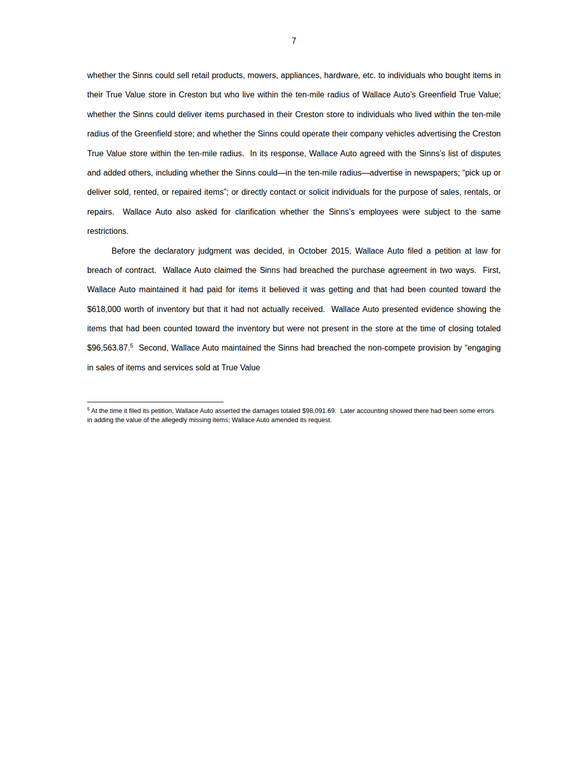7
whether the Sinns could sell retail products, mowers, appliances, hardware, etc. to individuals who bought items in their True Value store in Creston but who live within the ten-mile radius of Wallace Auto’s Greenfield True Value; whether the Sinns could deliver items purchased in their Creston store to individuals who lived within the ten-mile radius of the Greenfield store; and whether the Sinns could operate their company vehicles advertising the Creston True Value store within the ten-mile radius. In its response, Wallace Auto agreed with the Sinns’s list of disputes and added others, including whether the Sinns could—in the ten-mile radius—advertise in newspapers; “pick up or deliver sold, rented, or repaired items”; or directly contact or solicit individuals for the purpose of sales, rentals, or repairs. Wallace Auto also asked for clarification whether the Sinns’s employees were subject to the same restrictions.
Before the declaratory judgment was decided, in October 2015, Wallace Auto filed a petition at law for breach of contract. Wallace Auto claimed the Sinns had breached the purchase agreement in two ways. First, Wallace Auto maintained it had paid for items it believed it was getting and that had been counted toward the $618,000 worth of inventory but that it had not actually received. Wallace Auto presented evidence showing the items that had been counted toward the inventory but were not present in the store at the time of closing totaled $96,563.87.5 Second, Wallace Auto maintained the Sinns had breached the non-compete provision by “engaging in sales of items and services sold at True Value
5 At the time it filed its petition, Wallace Auto asserted the damages totaled $98,091.69. Later accounting showed there had been some errors in adding the value of the allegedly missing items; Wallace Auto amended its request.